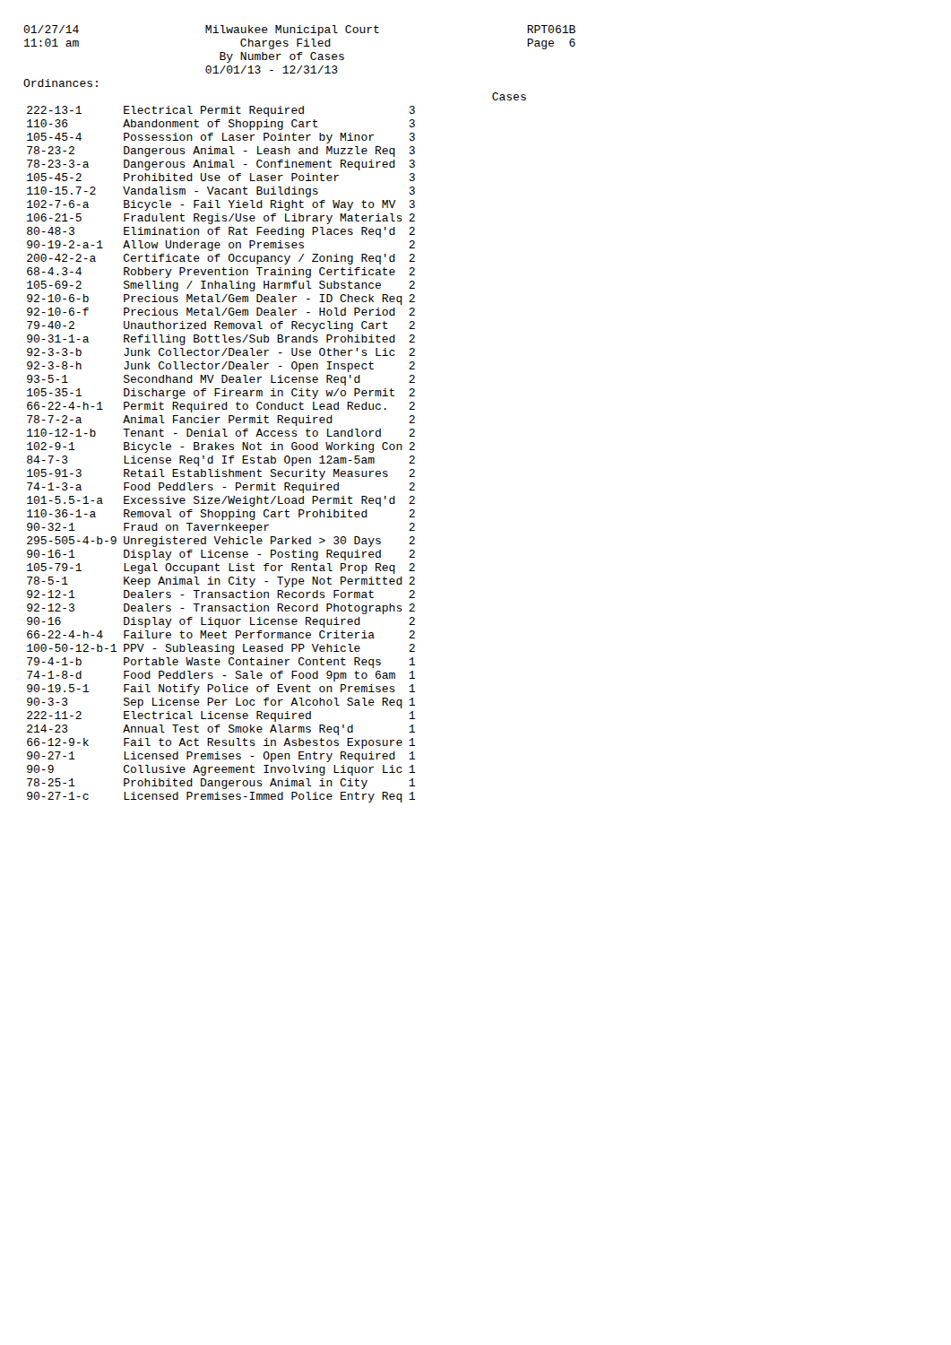01/27/14                  Milwaukee Municipal Court                     RPT061B
11:01 am                       Charges Filed                            Page  6
                            By Number of Cases
                          01/01/13 - 12/31/13
Ordinances:
                                                                   Cases
| 222-13-1 | Electrical Permit Required | 3 |
| 110-36 | Abandonment of Shopping Cart | 3 |
| 105-45-4 | Possession of Laser Pointer by Minor | 3 |
| 78-23-2 | Dangerous Animal - Leash and Muzzle Req | 3 |
| 78-23-3-a | Dangerous Animal - Confinement Required | 3 |
| 105-45-2 | Prohibited Use of Laser Pointer | 3 |
| 110-15.7-2 | Vandalism - Vacant Buildings | 3 |
| 102-7-6-a | Bicycle - Fail Yield Right of Way to MV | 3 |
| 106-21-5 | Fradulent Regis/Use of Library Materials | 2 |
| 80-48-3 | Elimination of Rat Feeding Places Req'd | 2 |
| 90-19-2-a-1 | Allow Underage on Premises | 2 |
| 200-42-2-a | Certificate of Occupancy / Zoning Req'd | 2 |
| 68-4.3-4 | Robbery Prevention Training Certificate | 2 |
| 105-69-2 | Smelling / Inhaling Harmful Substance | 2 |
| 92-10-6-b | Precious Metal/Gem Dealer - ID Check Req | 2 |
| 92-10-6-f | Precious Metal/Gem Dealer - Hold Period | 2 |
| 79-40-2 | Unauthorized Removal of Recycling Cart | 2 |
| 90-31-1-a | Refilling Bottles/Sub Brands Prohibited | 2 |
| 92-3-3-b | Junk Collector/Dealer - Use Other's Lic | 2 |
| 92-3-8-h | Junk Collector/Dealer - Open Inspect | 2 |
| 93-5-1 | Secondhand MV Dealer License Req'd | 2 |
| 105-35-1 | Discharge of Firearm in City w/o Permit | 2 |
| 66-22-4-h-1 | Permit Required to Conduct Lead Reduc. | 2 |
| 78-7-2-a | Animal Fancier Permit Required | 2 |
| 110-12-1-b | Tenant - Denial of Access to Landlord | 2 |
| 102-9-1 | Bicycle - Brakes Not in Good Working Con | 2 |
| 84-7-3 | License Req'd If Estab Open 12am-5am | 2 |
| 105-91-3 | Retail Establishment Security Measures | 2 |
| 74-1-3-a | Food Peddlers - Permit Required | 2 |
| 101-5.5-1-a | Excessive Size/Weight/Load Permit Req'd | 2 |
| 110-36-1-a | Removal of Shopping Cart Prohibited | 2 |
| 90-32-1 | Fraud on Tavernkeeper | 2 |
| 295-505-4-b-9 | Unregistered Vehicle Parked > 30 Days | 2 |
| 90-16-1 | Display of License - Posting Required | 2 |
| 105-79-1 | Legal Occupant List for Rental Prop Req | 2 |
| 78-5-1 | Keep Animal in City - Type Not Permitted | 2 |
| 92-12-1 | Dealers - Transaction Records Format | 2 |
| 92-12-3 | Dealers - Transaction Record Photographs | 2 |
| 90-16 | Display of Liquor License Required | 2 |
| 66-22-4-h-4 | Failure to Meet Performance Criteria | 2 |
| 100-50-12-b-1 | PPV - Subleasing Leased PP Vehicle | 2 |
| 79-4-1-b | Portable Waste Container Content Reqs | 1 |
| 74-1-8-d | Food Peddlers - Sale of Food 9pm to 6am | 1 |
| 90-19.5-1 | Fail Notify Police of Event on Premises | 1 |
| 90-3-3 | Sep License Per Loc for Alcohol Sale Req | 1 |
| 222-11-2 | Electrical License Required | 1 |
| 214-23 | Annual Test of Smoke Alarms Req'd | 1 |
| 66-12-9-k | Fail to Act Results in Asbestos Exposure | 1 |
| 90-27-1 | Licensed Premises - Open Entry Required | 1 |
| 90-9 | Collusive Agreement Involving Liquor Lic | 1 |
| 78-25-1 | Prohibited Dangerous Animal in City | 1 |
| 90-27-1-c | Licensed Premises-Immed Police Entry Req | 1 |